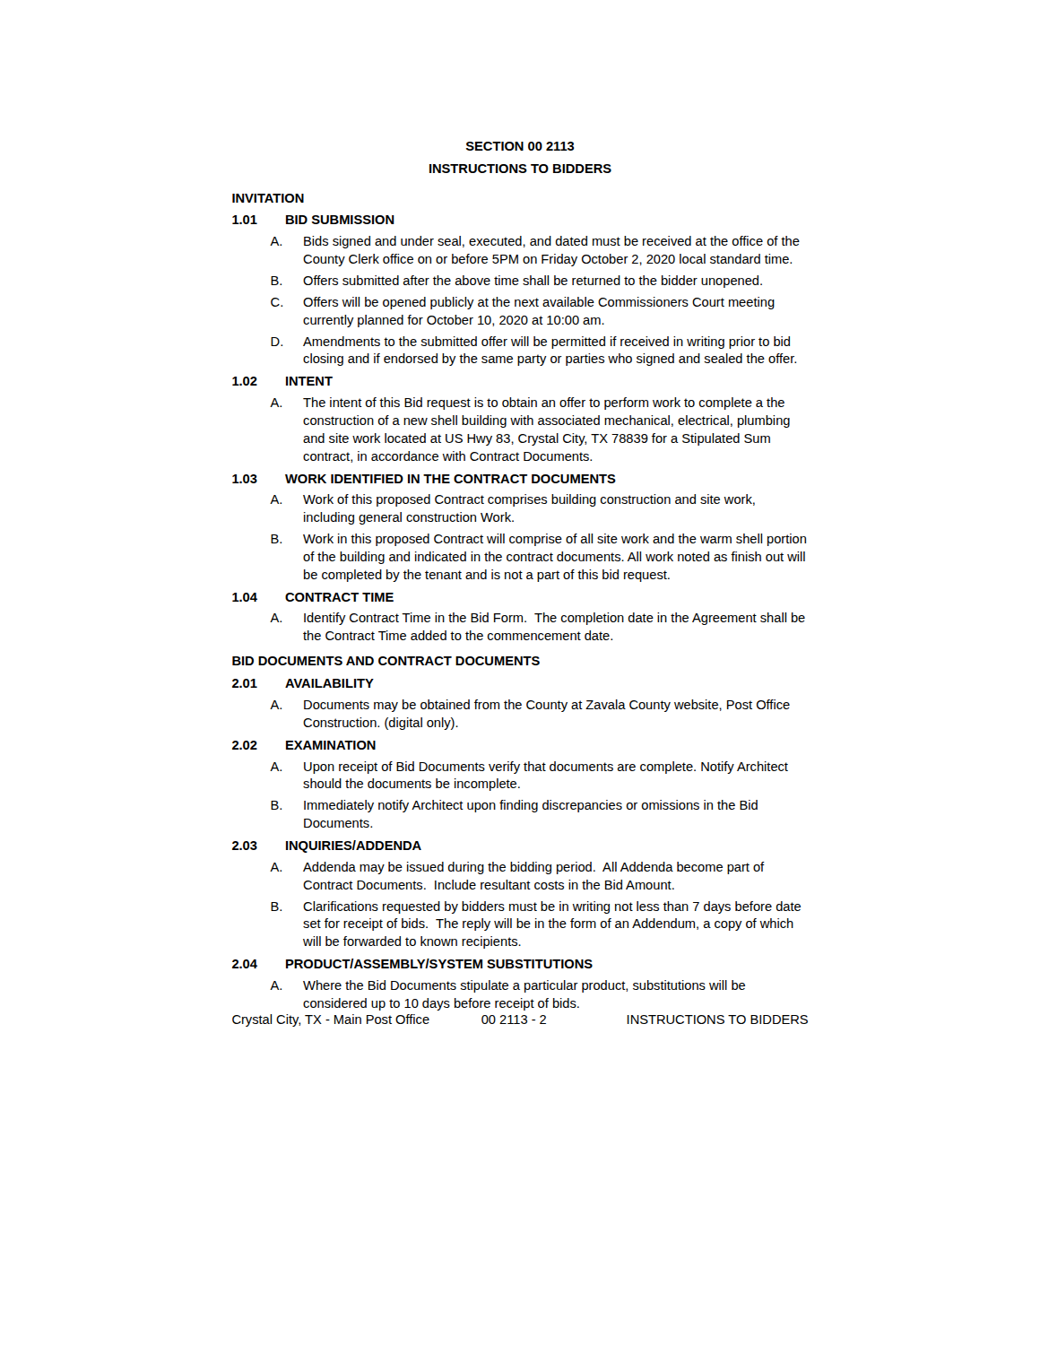SECTION 00 2113
INSTRUCTIONS TO BIDDERS
INVITATION
1.01 BID SUBMISSION
A. Bids signed and under seal, executed, and dated must be received at the office of the County Clerk office on or before 5PM on Friday October 2, 2020 local standard time.
B. Offers submitted after the above time shall be returned to the bidder unopened.
C. Offers will be opened publicly at the next available Commissioners Court meeting currently planned for October 10, 2020 at 10:00 am.
D. Amendments to the submitted offer will be permitted if received in writing prior to bid closing and if endorsed by the same party or parties who signed and sealed the offer.
1.02 INTENT
A. The intent of this Bid request is to obtain an offer to perform work to complete a the construction of a new shell building with associated mechanical, electrical, plumbing and site work located at US Hwy 83, Crystal City, TX 78839 for a Stipulated Sum contract, in accordance with Contract Documents.
1.03 WORK IDENTIFIED IN THE CONTRACT DOCUMENTS
A. Work of this proposed Contract comprises building construction and site work, including general construction Work.
B. Work in this proposed Contract will comprise of all site work and the warm shell portion of the building and indicated in the contract documents. All work noted as finish out will be completed by the tenant and is not a part of this bid request.
1.04 CONTRACT TIME
A. Identify Contract Time in the Bid Form. The completion date in the Agreement shall be the Contract Time added to the commencement date.
BID DOCUMENTS AND CONTRACT DOCUMENTS
2.01 AVAILABILITY
A. Documents may be obtained from the County at Zavala County website, Post Office Construction. (digital only).
2.02 EXAMINATION
A. Upon receipt of Bid Documents verify that documents are complete. Notify Architect should the documents be incomplete.
B. Immediately notify Architect upon finding discrepancies or omissions in the Bid Documents.
2.03 INQUIRIES/ADDENDA
A. Addenda may be issued during the bidding period. All Addenda become part of Contract Documents. Include resultant costs in the Bid Amount.
B. Clarifications requested by bidders must be in writing not less than 7 days before date set for receipt of bids. The reply will be in the form of an Addendum, a copy of which will be forwarded to known recipients.
2.04 PRODUCT/ASSEMBLY/SYSTEM SUBSTITUTIONS
A. Where the Bid Documents stipulate a particular product, substitutions will be considered up to 10 days before receipt of bids.
Crystal City, TX - Main Post Office 00 2113 - 2 INSTRUCTIONS TO BIDDERS